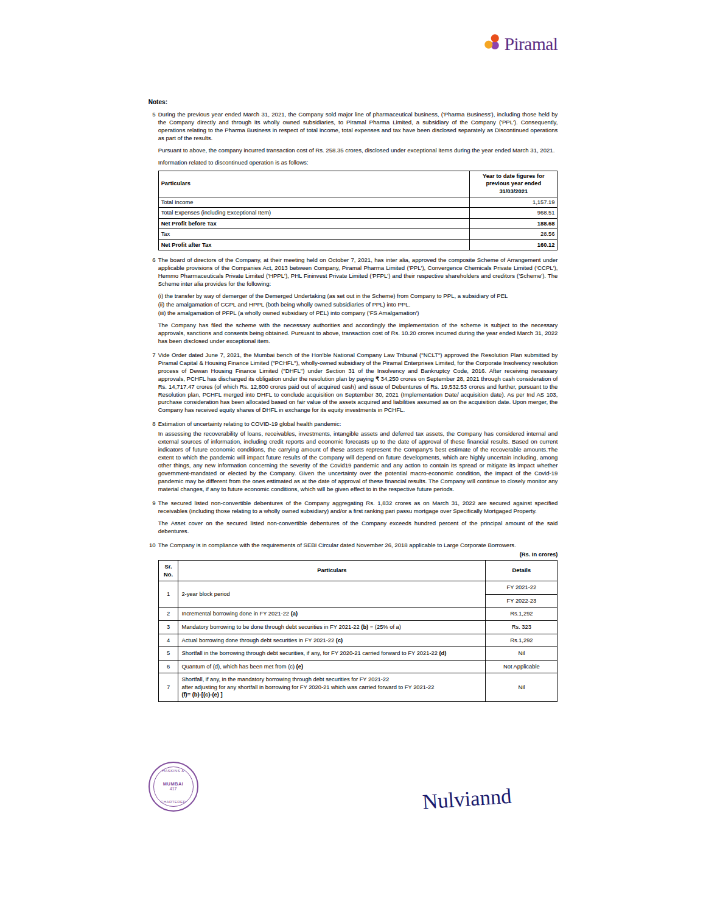Piramal
Notes:
5
During the previous year ended March 31, 2021, the Company sold major line of pharmaceutical business, ('Pharma Business'), including those held by the Company directly and through its wholly owned subsidiaries, to Piramal Pharma Limited, a subsidiary of the Company ('PPL'). Consequently, operations relating to the Pharma Business in respect of total income, total expenses and tax have been disclosed separately as Discontinued operations as part of the results.
Pursuant to above, the company incurred transaction cost of Rs. 258.35 crores, disclosed under exceptional items during the year ended March 31, 2021.
Information related to discontinued operation is as follows:
| Particulars | Year to date figures for previous year ended 31/03/2021 |
| --- | --- |
| Total Income | 1,157.19 |
| Total Expenses (including Exceptional Item) | 968.51 |
| Net Profit before Tax | 188.68 |
| Tax | 28.56 |
| Net Profit after Tax | 160.12 |
6
The board of directors of the Company, at their meeting held on October 7, 2021, has inter alia, approved the composite Scheme of Arrangement under applicable provisions of the Companies Act, 2013 between Company, Piramal Pharma Limited ('PPL'), Convergence Chemicals Private Limited ('CCPL'), Hemmo Pharmaceuticals Private Limited ('HPPL'), PHL Fininvest Private Limited ('PFPL') and their respective shareholders and creditors ('Scheme'). The Scheme inter alia provides for the following:
(i) the transfer by way of demerger of the Demerged Undertaking (as set out in the Scheme) from Company to PPL, a subsidiary of PEL
(ii) the amalgamation of CCPL and HPPL (both being wholly owned subsidiaries of PPL) into PPL.
(iii) the amalgamation of PFPL (a wholly owned subsidiary of PEL) into company ('FS Amalgamation')
The Company has filed the scheme with the necessary authorities and accordingly the implementation of the scheme is subject to the necessary approvals, sanctions and consents being obtained. Pursuant to above, transaction cost of Rs. 10.20 crores incurred during the year ended March 31, 2022 has been disclosed under exceptional item.
7
Vide Order dated June 7, 2021, the Mumbai bench of the Hon'ble National Company Law Tribunal ("NCLT") approved the Resolution Plan submitted by Piramal Capital & Housing Finance Limited ("PCHFL"), wholly-owned subsidiary of the Piramal Enterprises Limited, for the Corporate Insolvency resolution process of Dewan Housing Finance Limited ("DHFL") under Section 31 of the Insolvency and Bankruptcy Code, 2016. After receiving necessary approvals, PCHFL has discharged its obligation under the resolution plan by paying ₹ 34,250 crores on September 28, 2021 through cash consideration of Rs. 14,717.47 crores (of which Rs. 12,800 crores paid out of acquired cash) and issue of Debentures of Rs. 19,532.53 crores and further, pursuant to the Resolution plan, PCHFL merged into DHFL to conclude acquisition on September 30, 2021 (Implementation Date/ acquisition date). As per Ind AS 103, purchase consideration has been allocated based on fair value of the assets acquired and liabilities assumed as on the acquisition date. Upon merger, the Company has received equity shares of DHFL in exchange for its equity investments in PCHFL.
8
Estimation of uncertainty relating to COVID-19 global health pandemic:
In assessing the recoverability of loans, receivables, investments, intangible assets and deferred tax assets, the Company has considered internal and external sources of information, including credit reports and economic forecasts up to the date of approval of these financial results. Based on current indicators of future economic conditions, the carrying amount of these assets represent the Company's best estimate of the recoverable amounts.The extent to which the pandemic will impact future results of the Company will depend on future developments, which are highly uncertain including, among other things, any new information concerning the severity of the Covid19 pandemic and any action to contain its spread or mitigate its impact whether government-mandated or elected by the Company. Given the uncertainty over the potential macro-economic condition, the impact of the Covid-19 pandemic may be different from the ones estimated as at the date of approval of these financial results. The Company will continue to closely monitor any material changes, if any to future economic conditions, which will be given effect to in the respective future periods.
9
The secured listed non-convertible debentures of the Company aggregating Rs. 1,832 crores as on March 31, 2022 are secured against specified receivables (including those relating to a wholly owned subsidiary) and/or a first ranking pari passu mortgage over Specifically Mortgaged Property.
The Asset cover on the secured listed non-convertible debentures of the Company exceeds hundred percent of the principal amount of the said debentures.
10
The Company is in compliance with the requirements of SEBI Circular dated November 26, 2018 applicable to Large Corporate Borrowers.
(Rs. In crores)
| Sr. No. | Particulars | Details |
| --- | --- | --- |
| 1 | 2-year block period | FY 2021-22 |
| FY 2022-23 |
| 2 | Incremental borrowing done in FY 2021-22 (a) | Rs.1,292 |
| 3 | Mandatory borrowing to be done through debt securities in FY 2021-22 (b) = (25% of a) | Rs. 323 |
| 4 | Actual borrowing done through debt securities in FY 2021-22 (c) | Rs.1,292 |
| 5 | Shortfall in the borrowing through debt securities, if any, for FY 2020-21 carried forward to FY 2021-22 (d) | Nil |
| 6 | Quantum of (d), which has been met from (c) (e) | Not Applicable |
| 7 | Shortfall, if any, in the mandatory borrowing through debt securities for FY 2021-22 after adjusting for any shortfall in borrowing for FY 2020-21 which was carried forward to FY 2021-22 (f)= (b)-[(c)-(e) ] | Nil |
HASKINS &
MUMBAI
417
CHARTERED
Nulviannd